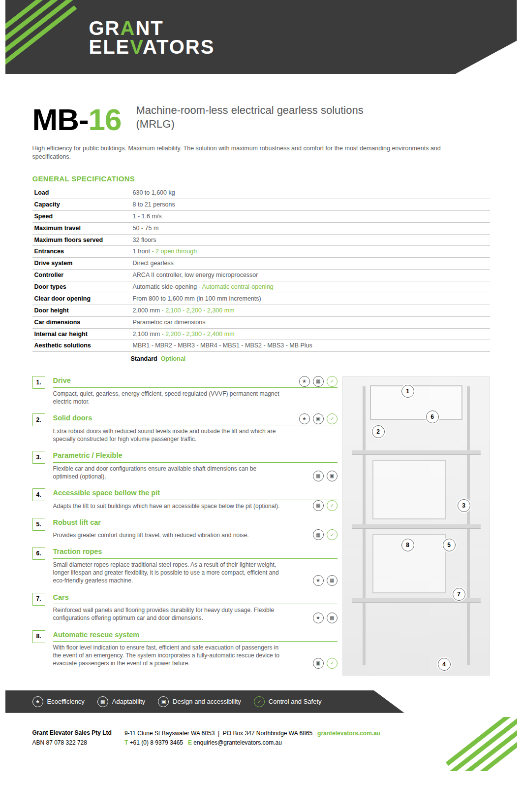GRANT ELEVATORS
MB-16
Machine-room-less electrical gearless solutions (MRLG)
High efficiency for public buildings. Maximum reliability. The solution with maximum robustness and comfort for the most demanding environments and specifications.
GENERAL SPECIFICATIONS
| Load | 630 to 1,600 kg |
| Capacity | 8 to 21 persons |
| Speed | 1 - 1.6 m/s |
| Maximum travel | 50 - 75 m |
| Maximum floors served | 32 floors |
| Entrances | 1 front - 2 open through |
| Drive system | Direct gearless |
| Controller | ARCA II controller, low energy microprocessor |
| Door types | Automatic side-opening - Automatic central-opening |
| Clear door opening | From 800 to 1,600 mm (in 100 mm increments) |
| Door height | 2,000 mm - 2,100 - 2,200 - 2,300 mm |
| Car dimensions | Parametric car dimensions |
| Internal car height | 2,100 mm - 2,200 - 2,300 - 2,400 mm |
| Aesthetic solutions | MBR1 - MBR2 - MBR3 - MBR4 - MBS1 - MBS2 - MBS3 - MB Plus |
Standard Optional
1.
Drive
★ ▦ ✓
Compact, quiet, gearless, energy efficient, speed regulated (VVVF) permanent magnet electric motor.
2.
Solid doors
★ ▣ ✓
Extra robust doors with reduced sound levels inside and outside the lift and which are specially constructed for high volume passenger traffic.
3.
Parametric / Flexible
▦ ▣
Flexible car and door configurations ensure available shaft dimensions can be optimised (optional).
4.
Accessible space bellow the pit
▦ ✓
Adapts the lift to suit buildings which have an accessible space below the pit (optional).
5.
Robust lift car
▦ ✓
Provides greater comfort during lift travel, with reduced vibration and noise.
6.
Traction ropes
★ ▦
Small diameter ropes replace traditional steel ropes. As a result of their lighter weight, longer lifespan and greater flexibility, it is possible to use a more compact, efficient and eco-friendly gearless machine.
7.
Cars
★ ▦
Reinforced wall panels and flooring provides durability for heavy duty usage. Flexible configurations offering optimum car and door dimensions.
8.
Automatic rescue system
▣ ✓
With floor level indication to ensure fast, efficient and safe evacuation of passengers in the event of an emergency. The system incorporates a fully-automatic rescue device to evacuate passengers in the event of a power failure.
1
6
2
3
8
5
7
4
★ Ecoefficiency
▦ Adaptability
▣ Design and accessibility
✓ Control and Safety
Grant Elevator Sales Pty Ltd
ABN 87 078 322 728
9-11 Clune St Bayswater WA 6053 | PO Box 347 Northbridge WA 6865 grantelevators.com.au
T +61 (0) 8 9379 3465 E enquiries@grantelevators.com.au